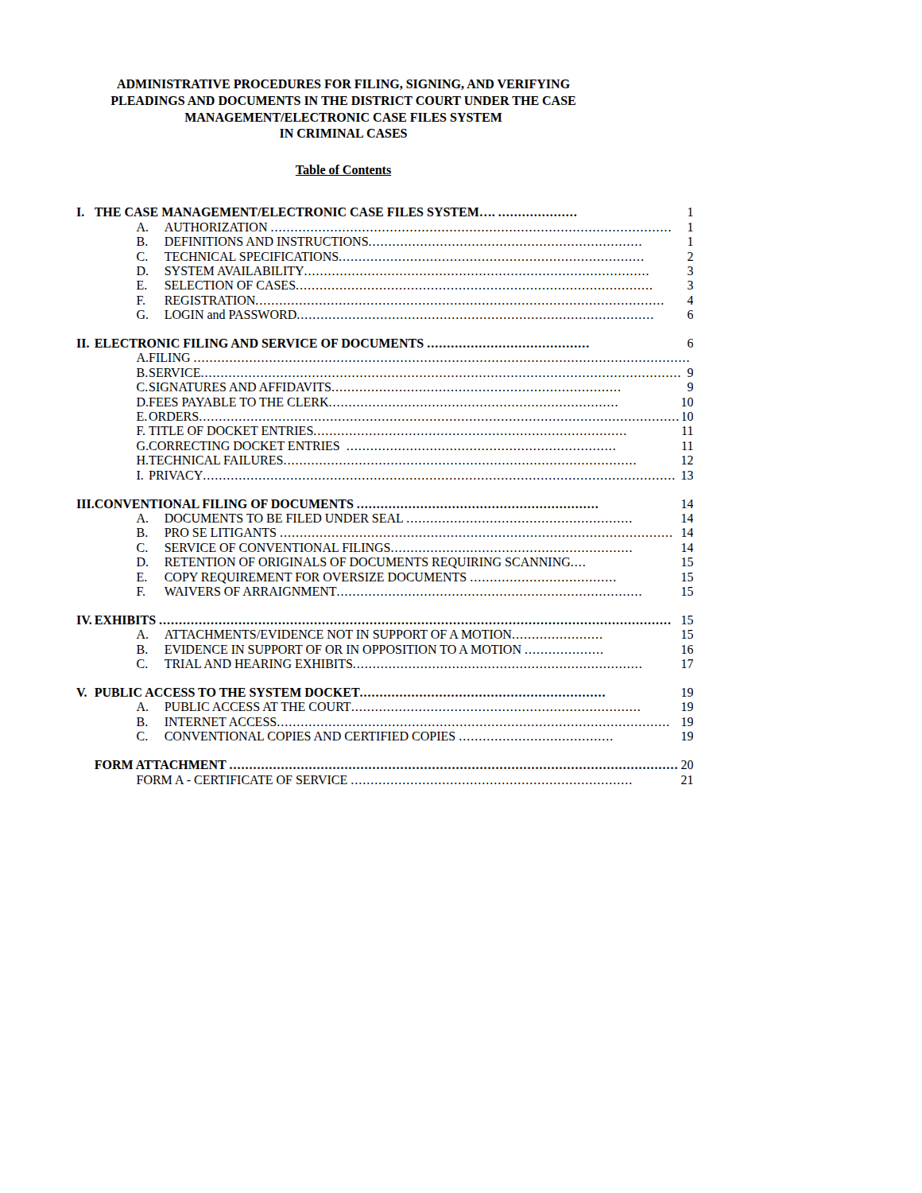Administrative Procedures for Filing, Signing, and Verifying
Pleadings and Documents in the District Court Under the Case
Management/Electronic Case Files System
in Criminal Cases
Table of Contents
| I. | 1 THE CASE MANAGEMENT/ELECTRONIC CASE FILES SYSTEM…. .................... |
| | / A. / 1 AUTHORIZATION ..................................................................................................... / / B. / 1 DEFINITIONS AND INSTRUCTIONS ..................................................................... / / C. / 2 TECHNICAL SPECIFICATIONS ............................................................................. / / D. / 3 SYSTEM AVAILABILITY ....................................................................................... / / E. / 3 SELECTION OF CASES .......................................................................................... / / F. / 4 REGISTRATION ....................................................................................................... / / G. / 6 LOGIN and PASSWORD .......................................................................................... / |
| II. | 6 ELECTRONIC FILING AND SERVICE OF DOCUMENTS ......................................... |
| | / A. / 6 FILING ............................................................................................................................. / / B. / 9 SERVICE ......................................................................................................................... / / C. / 9 SIGNATURES AND AFFIDAVITS ......................................................................... / / D. / 10 FEES PAYABLE TO THE CLERK ......................................................................... / / E. / 10 ORDERS ......................................................................................................................... / / F. / 11 TITLE OF DOCKET ENTRIES ............................................................................... / / G. / 11 CORRECTING DOCKET ENTRIES .................................................................... / / H. / 12 TECHNICAL FAILURES ......................................................................................... / / I. / 13 PRIVACY ....................................................................................................................... / |
| III. | 14 CONVENTIONAL FILING OF DOCUMENTS ............................................................. |
| | / A. / 14 DOCUMENTS TO BE FILED UNDER SEAL ......................................................... / / B. / 14 PRO SE LITIGANTS ................................................................................................... / / C. / 14 SERVICE OF CONVENTIONAL FILINGS ............................................................. / / D. / 15 RETENTION OF ORIGINALS OF DOCUMENTS REQUIRING SCANNING .... / / E. / 15 COPY REQUIREMENT FOR OVERSIZE DOCUMENTS ..................................... / / F. / 15 WAIVERS OF ARRAIGNMENT ............................................................................. / |
| IV. | 15 EXHIBITS ................................................................................................................................. |
| | / A. / 15 ATTACHMENTS/EVIDENCE NOT IN SUPPORT OF A MOTION ....................... / / B. / 16 EVIDENCE IN SUPPORT OF OR IN OPPOSITION TO A MOTION .................... / / C. / 17 TRIAL AND HEARING EXHIBITS ......................................................................... / |
| V. | 19 PUBLIC ACCESS TO THE SYSTEM DOCKET .............................................................. |
| | / A. / 19 PUBLIC ACCESS AT THE COURT ......................................................................... / / B. / 19 INTERNET ACCESS ................................................................................................... / / C. / 19 CONVENTIONAL COPIES AND CERTIFIED COPIES ....................................... / |
| | 20 FORM ATTACHMENT ................................................................................................................. |
| | / / 21 FORM A - CERTIFICATE OF SERVICE ....................................................................... / |